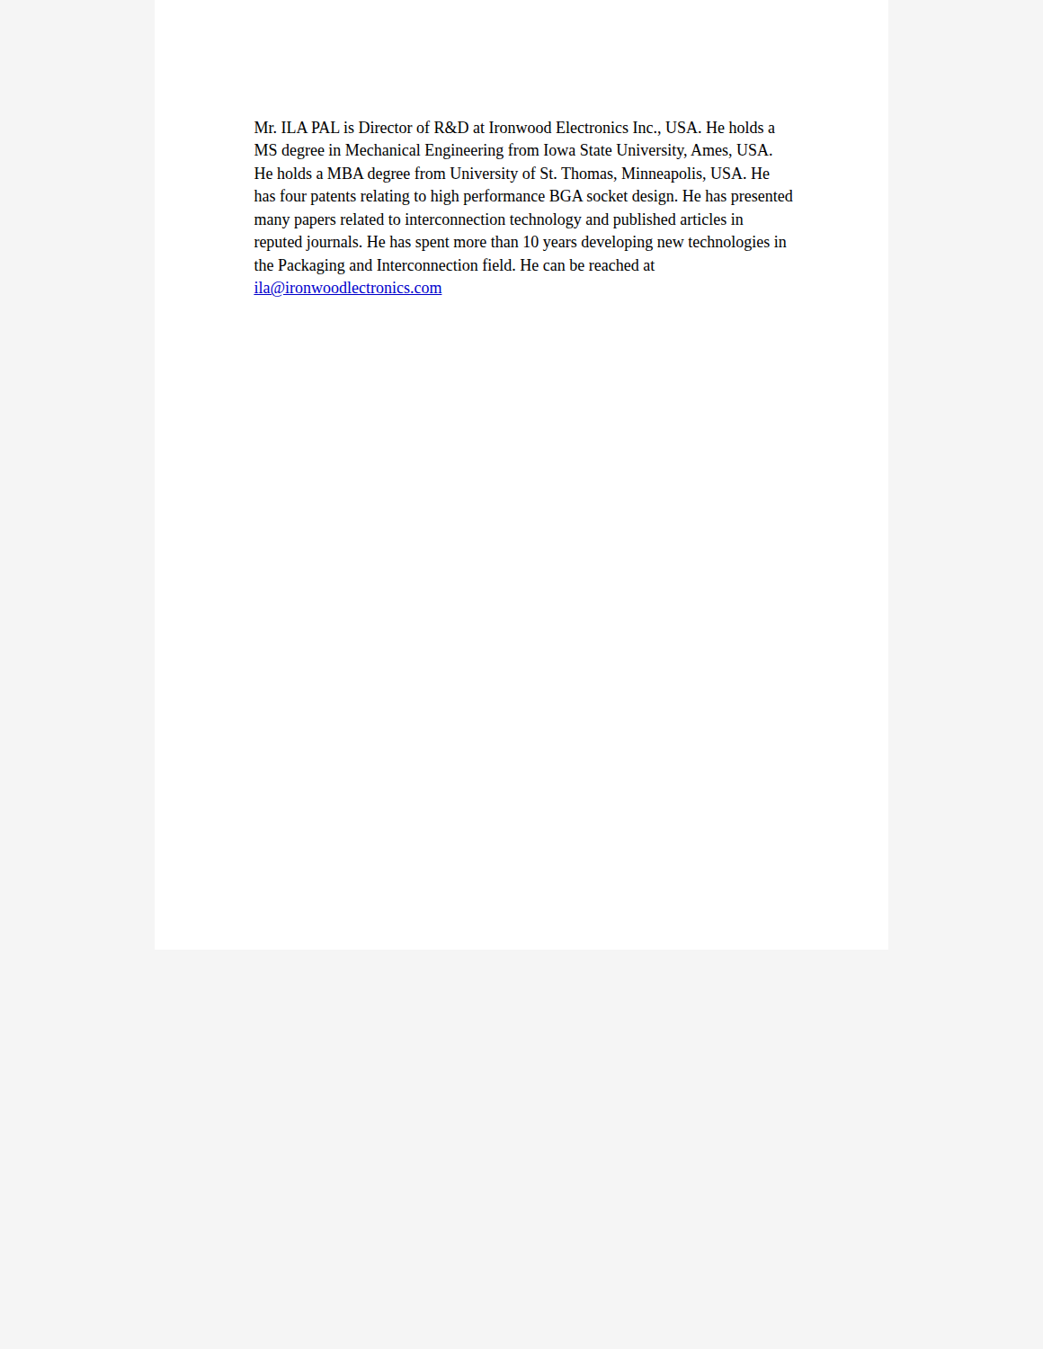Mr. ILA PAL is Director of R&D at Ironwood Electronics Inc., USA. He holds a MS degree in Mechanical Engineering from Iowa State University, Ames, USA. He holds a MBA degree from University of St. Thomas, Minneapolis, USA. He has four patents relating to high performance BGA socket design. He has presented many papers related to interconnection technology and published articles in reputed journals. He has spent more than 10 years developing new technologies in the Packaging and Interconnection field. He can be reached at ila@ironwoodlectronics.com